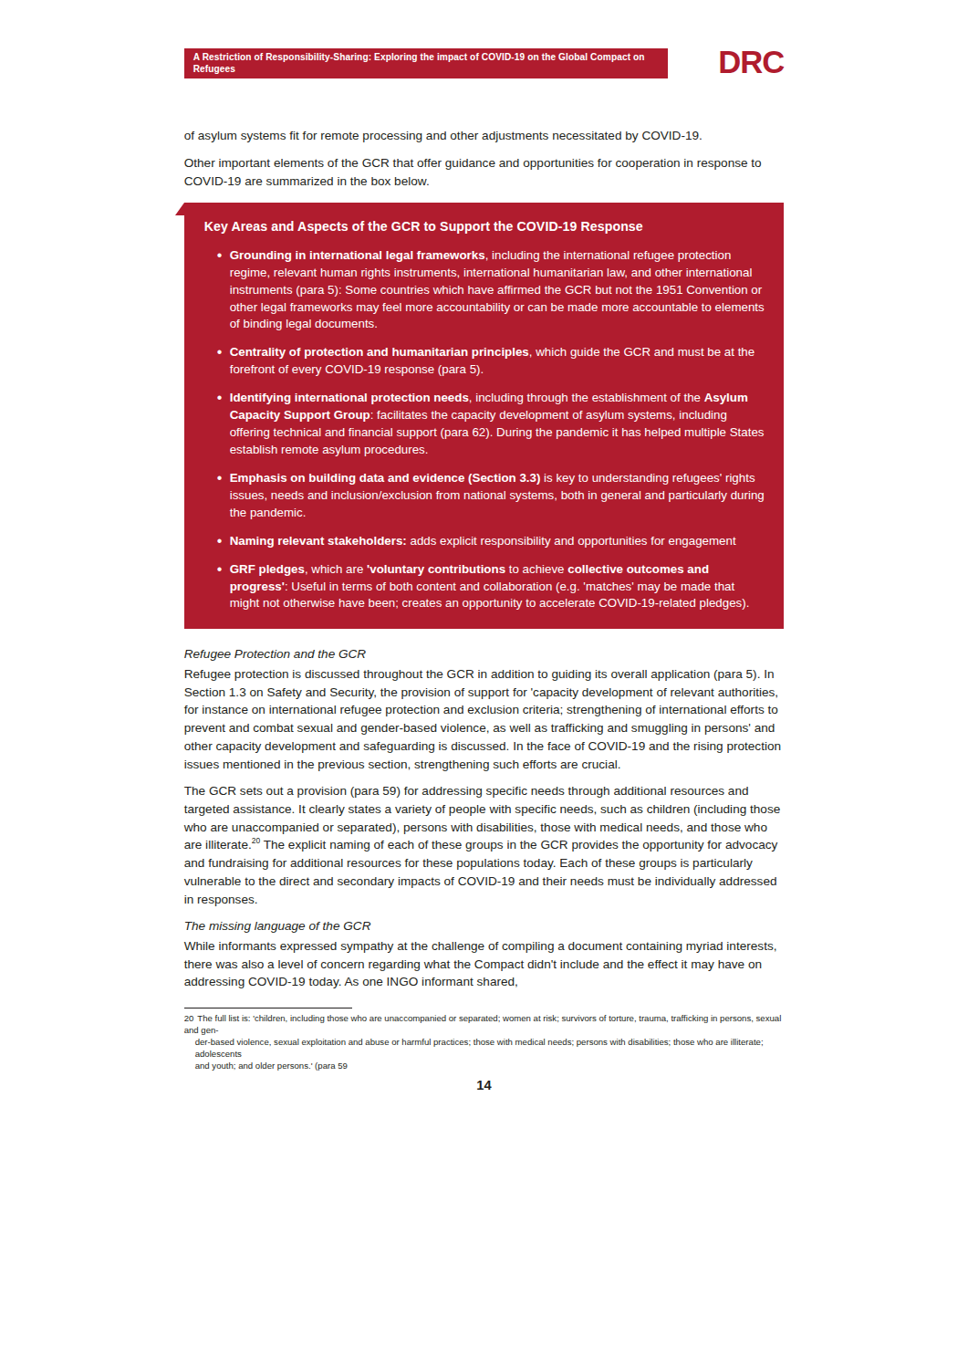A Restriction of Responsibility-Sharing: Exploring the impact of COVID-19 on the Global Compact on Refugees
DRC
of asylum systems fit for remote processing and other adjustments necessitated by COVID-19.
Other important elements of the GCR that offer guidance and opportunities for cooperation in response to COVID-19 are summarized in the box below.
Key Areas and Aspects of the GCR to Support the COVID-19 Response
Grounding in international legal frameworks, including the international refugee protection regime, relevant human rights instruments, international humanitarian law, and other international instruments (para 5): Some countries which have affirmed the GCR but not the 1951 Convention or other legal frameworks may feel more accountability or can be made more accountable to elements of binding legal documents.
Centrality of protection and humanitarian principles, which guide the GCR and must be at the forefront of every COVID-19 response (para 5).
Identifying international protection needs, including through the establishment of the Asylum Capacity Support Group: facilitates the capacity development of asylum systems, including offering technical and financial support (para 62). During the pandemic it has helped multiple States establish remote asylum procedures.
Emphasis on building data and evidence (Section 3.3) is key to understanding refugees' rights issues, needs and inclusion/exclusion from national systems, both in general and particularly during the pandemic.
Naming relevant stakeholders: adds explicit responsibility and opportunities for engagement
GRF pledges, which are 'voluntary contributions to achieve collective outcomes and progress': Useful in terms of both content and collaboration (e.g. 'matches' may be made that might not otherwise have been; creates an opportunity to accelerate COVID-19-related pledges).
Refugee Protection and the GCR
Refugee protection is discussed throughout the GCR in addition to guiding its overall application (para 5). In Section 1.3 on Safety and Security, the provision of support for 'capacity development of relevant authorities, for instance on international refugee protection and exclusion criteria; strengthening of international efforts to prevent and combat sexual and gender-based violence, as well as trafficking and smuggling in persons' and other capacity development and safeguarding is discussed. In the face of COVID-19 and the rising protection issues mentioned in the previous section, strengthening such efforts are crucial.
The GCR sets out a provision (para 59) for addressing specific needs through additional resources and targeted assistance. It clearly states a variety of people with specific needs, such as children (including those who are unaccompanied or separated), persons with disabilities, those with medical needs, and those who are illiterate.20 The explicit naming of each of these groups in the GCR provides the opportunity for advocacy and fundraising for additional resources for these populations today. Each of these groups is particularly vulnerable to the direct and secondary impacts of COVID-19 and their needs must be individually addressed in responses.
The missing language of the GCR
While informants expressed sympathy at the challenge of compiling a document containing myriad interests, there was also a level of concern regarding what the Compact didn't include and the effect it may have on addressing COVID-19 today. As one INGO informant shared,
20 The full list is: 'children, including those who are unaccompanied or separated; women at risk; survivors of torture, trauma, trafficking in persons, sexual and gen- der-based violence, sexual exploitation and abuse or harmful practices; those with medical needs; persons with disabilities; those who are illiterate; adolescents and youth; and older persons.' (para 59
14